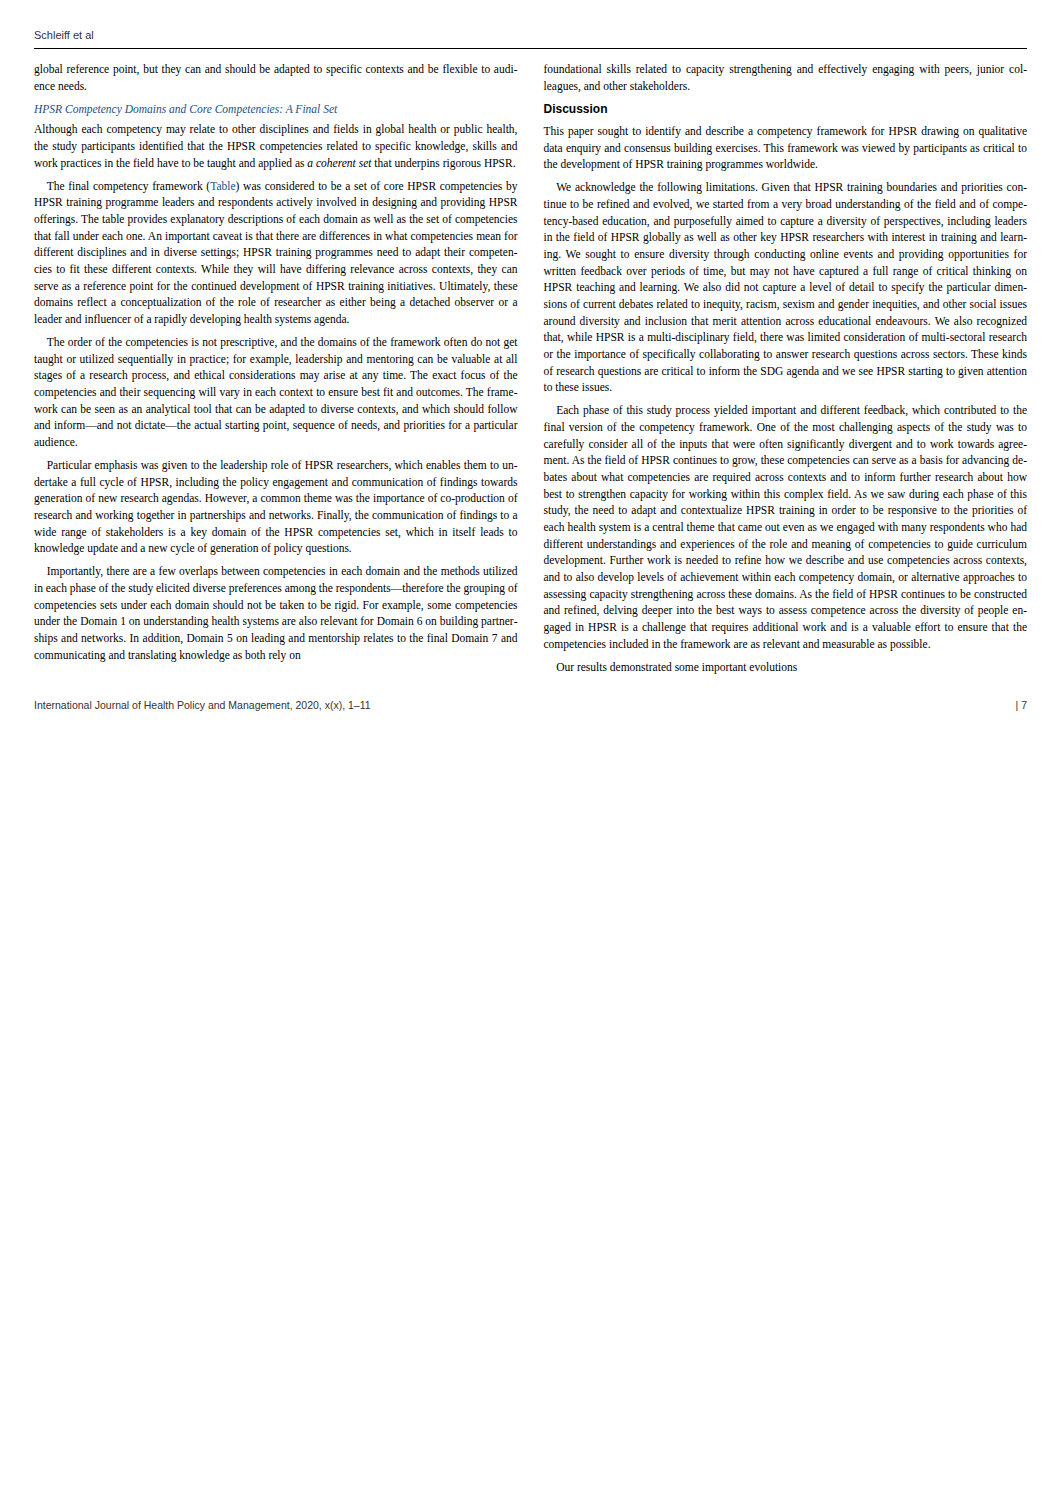Schleiff et al
global reference point, but they can and should be adapted to specific contexts and be flexible to audience needs.
HPSR Competency Domains and Core Competencies: A Final Set
Although each competency may relate to other disciplines and fields in global health or public health, the study participants identified that the HPSR competencies related to specific knowledge, skills and work practices in the field have to be taught and applied as a coherent set that underpins rigorous HPSR.
The final competency framework (Table) was considered to be a set of core HPSR competencies by HPSR training programme leaders and respondents actively involved in designing and providing HPSR offerings. The table provides explanatory descriptions of each domain as well as the set of competencies that fall under each one. An important caveat is that there are differences in what competencies mean for different disciplines and in diverse settings; HPSR training programmes need to adapt their competencies to fit these different contexts. While they will have differing relevance across contexts, they can serve as a reference point for the continued development of HPSR training initiatives. Ultimately, these domains reflect a conceptualization of the role of researcher as either being a detached observer or a leader and influencer of a rapidly developing health systems agenda.
The order of the competencies is not prescriptive, and the domains of the framework often do not get taught or utilized sequentially in practice; for example, leadership and mentoring can be valuable at all stages of a research process, and ethical considerations may arise at any time. The exact focus of the competencies and their sequencing will vary in each context to ensure best fit and outcomes. The framework can be seen as an analytical tool that can be adapted to diverse contexts, and which should follow and inform—and not dictate—the actual starting point, sequence of needs, and priorities for a particular audience.
Particular emphasis was given to the leadership role of HPSR researchers, which enables them to undertake a full cycle of HPSR, including the policy engagement and communication of findings towards generation of new research agendas. However, a common theme was the importance of co-production of research and working together in partnerships and networks. Finally, the communication of findings to a wide range of stakeholders is a key domain of the HPSR competencies set, which in itself leads to knowledge update and a new cycle of generation of policy questions.
Importantly, there are a few overlaps between competencies in each domain and the methods utilized in each phase of the study elicited diverse preferences among the respondents—therefore the grouping of competencies sets under each domain should not be taken to be rigid. For example, some competencies under the Domain 1 on understanding health systems are also relevant for Domain 6 on building partnerships and networks. In addition, Domain 5 on leading and mentorship relates to the final Domain 7 and communicating and translating knowledge as both rely on
foundational skills related to capacity strengthening and effectively engaging with peers, junior colleagues, and other stakeholders.
Discussion
This paper sought to identify and describe a competency framework for HPSR drawing on qualitative data enquiry and consensus building exercises. This framework was viewed by participants as critical to the development of HPSR training programmes worldwide.
We acknowledge the following limitations. Given that HPSR training boundaries and priorities continue to be refined and evolved, we started from a very broad understanding of the field and of competency-based education, and purposefully aimed to capture a diversity of perspectives, including leaders in the field of HPSR globally as well as other key HPSR researchers with interest in training and learning. We sought to ensure diversity through conducting online events and providing opportunities for written feedback over periods of time, but may not have captured a full range of critical thinking on HPSR teaching and learning. We also did not capture a level of detail to specify the particular dimensions of current debates related to inequity, racism, sexism and gender inequities, and other social issues around diversity and inclusion that merit attention across educational endeavours. We also recognized that, while HPSR is a multi-disciplinary field, there was limited consideration of multi-sectoral research or the importance of specifically collaborating to answer research questions across sectors. These kinds of research questions are critical to inform the SDG agenda and we see HPSR starting to given attention to these issues.
Each phase of this study process yielded important and different feedback, which contributed to the final version of the competency framework. One of the most challenging aspects of the study was to carefully consider all of the inputs that were often significantly divergent and to work towards agreement. As the field of HPSR continues to grow, these competencies can serve as a basis for advancing debates about what competencies are required across contexts and to inform further research about how best to strengthen capacity for working within this complex field. As we saw during each phase of this study, the need to adapt and contextualize HPSR training in order to be responsive to the priorities of each health system is a central theme that came out even as we engaged with many respondents who had different understandings and experiences of the role and meaning of competencies to guide curriculum development. Further work is needed to refine how we describe and use competencies across contexts, and to also develop levels of achievement within each competency domain, or alternative approaches to assessing capacity strengthening across these domains. As the field of HPSR continues to be constructed and refined, delving deeper into the best ways to assess competence across the diversity of people engaged in HPSR is a challenge that requires additional work and is a valuable effort to ensure that the competencies included in the framework are as relevant and measurable as possible.
Our results demonstrated some important evolutions
International Journal of Health Policy and Management, 2020, x(x), 1–11 | 7